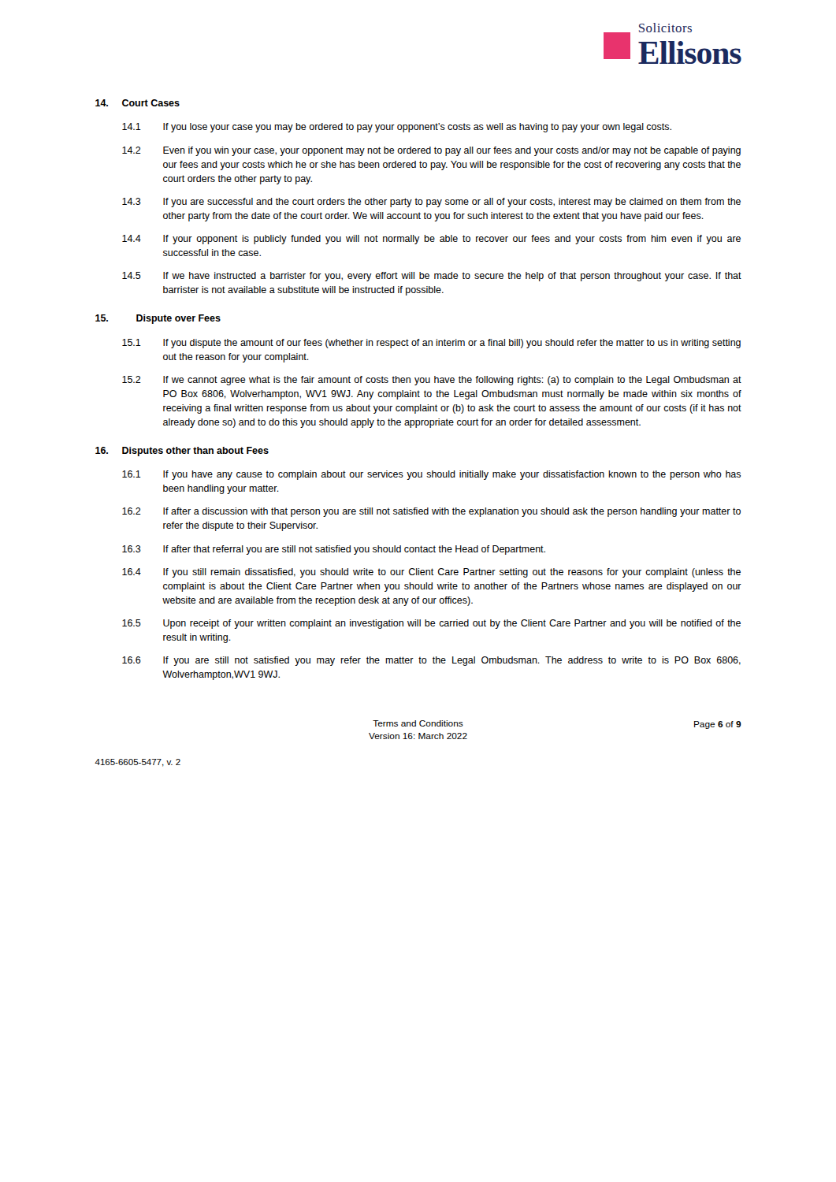Solicitors Ellisons
14. Court Cases
14.1 If you lose your case you may be ordered to pay your opponent’s costs as well as having to pay your own legal costs.
14.2 Even if you win your case, your opponent may not be ordered to pay all our fees and your costs and/or may not be capable of paying our fees and your costs which he or she has been ordered to pay. You will be responsible for the cost of recovering any costs that the court orders the other party to pay.
14.3 If you are successful and the court orders the other party to pay some or all of your costs, interest may be claimed on them from the other party from the date of the court order. We will account to you for such interest to the extent that you have paid our fees.
14.4 If your opponent is publicly funded you will not normally be able to recover our fees and your costs from him even if you are successful in the case.
14.5 If we have instructed a barrister for you, every effort will be made to secure the help of that person throughout your case. If that barrister is not available a substitute will be instructed if possible.
15. Dispute over Fees
15.1 If you dispute the amount of our fees (whether in respect of an interim or a final bill) you should refer the matter to us in writing setting out the reason for your complaint.
15.2 If we cannot agree what is the fair amount of costs then you have the following rights: (a) to complain to the Legal Ombudsman at PO Box 6806, Wolverhampton, WV1 9WJ. Any complaint to the Legal Ombudsman must normally be made within six months of receiving a final written response from us about your complaint or (b) to ask the court to assess the amount of our costs (if it has not already done so) and to do this you should apply to the appropriate court for an order for detailed assessment.
16. Disputes other than about Fees
16.1 If you have any cause to complain about our services you should initially make your dissatisfaction known to the person who has been handling your matter.
16.2 If after a discussion with that person you are still not satisfied with the explanation you should ask the person handling your matter to refer the dispute to their Supervisor.
16.3 If after that referral you are still not satisfied you should contact the Head of Department.
16.4 If you still remain dissatisfied, you should write to our Client Care Partner setting out the reasons for your complaint (unless the complaint is about the Client Care Partner when you should write to another of the Partners whose names are displayed on our website and are available from the reception desk at any of our offices).
16.5 Upon receipt of your written complaint an investigation will be carried out by the Client Care Partner and you will be notified of the result in writing.
16.6 If you are still not satisfied you may refer the matter to the Legal Ombudsman. The address to write to is PO Box 6806, Wolverhampton,WV1 9WJ.
Terms and Conditions
Version 16: March 2022
Page 6 of 9
4165-6605-5477, v. 2